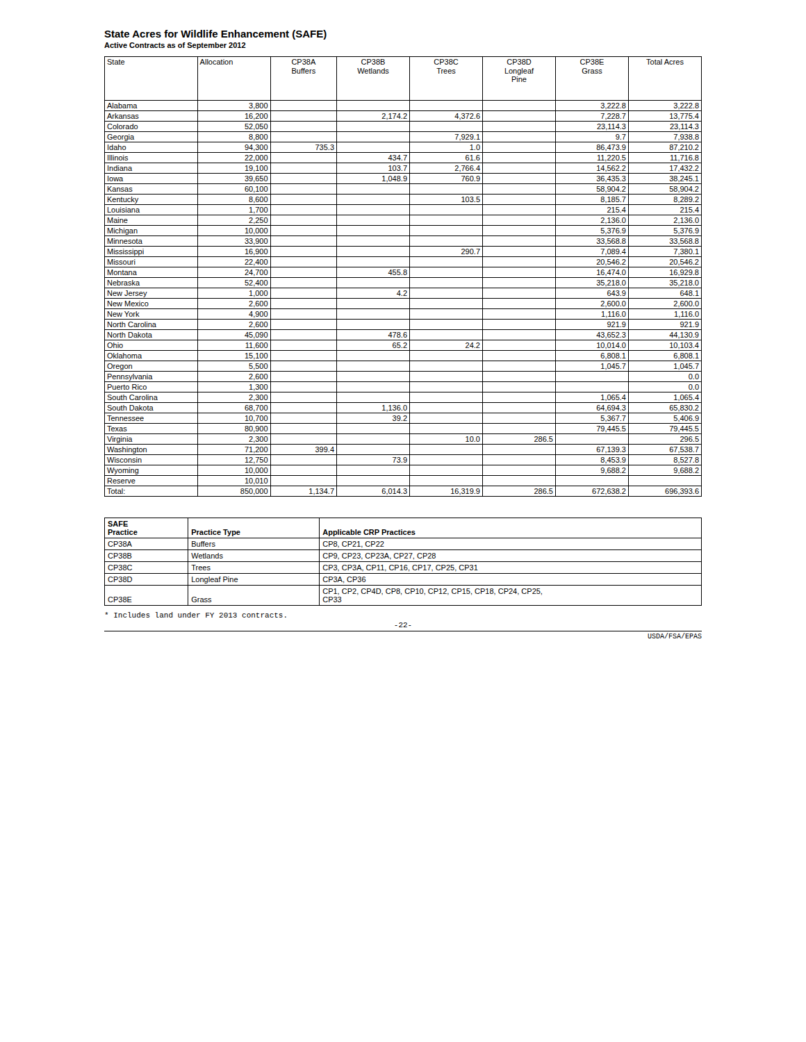State Acres for Wildlife Enhancement (SAFE)
Active Contracts as of September 2012
| State | Allocation | CP38A Buffers | CP38B Wetlands | CP38C Trees | CP38D Longleaf Pine | CP38E Grass | Total Acres |
| --- | --- | --- | --- | --- | --- | --- | --- |
| Alabama | 3,800 | | | | | 3,222.8 | 3,222.8 |
| Arkansas | 16,200 | | 2,174.2 | 4,372.6 | | 7,228.7 | 13,775.4 |
| Colorado | 52,050 | | | | | 23,114.3 | 23,114.3 |
| Georgia | 8,800 | | | 7,929.1 | | 9.7 | 7,938.8 |
| Idaho | 94,300 | 735.3 | | 1.0 | | 86,473.9 | 87,210.2 |
| Illinois | 22,000 | | 434.7 | 61.6 | | 11,220.5 | 11,716.8 |
| Indiana | 19,100 | | 103.7 | 2,766.4 | | 14,562.2 | 17,432.2 |
| Iowa | 39,650 | | 1,048.9 | 760.9 | | 36,435.3 | 38,245.1 |
| Kansas | 60,100 | | | | | 58,904.2 | 58,904.2 |
| Kentucky | 8,600 | | | 103.5 | | 8,185.7 | 8,289.2 |
| Louisiana | 1,700 | | | | | 215.4 | 215.4 |
| Maine | 2,250 | | | | | 2,136.0 | 2,136.0 |
| Michigan | 10,000 | | | | | 5,376.9 | 5,376.9 |
| Minnesota | 33,900 | | | | | 33,568.8 | 33,568.8 |
| Mississippi | 16,900 | | | 290.7 | | 7,089.4 | 7,380.1 |
| Missouri | 22,400 | | | | | 20,546.2 | 20,546.2 |
| Montana | 24,700 | | 455.8 | | | 16,474.0 | 16,929.8 |
| Nebraska | 52,400 | | | | | 35,218.0 | 35,218.0 |
| New Jersey | 1,000 | | 4.2 | | | 643.9 | 648.1 |
| New Mexico | 2,600 | | | | | 2,600.0 | 2,600.0 |
| New York | 4,900 | | | | | 1,116.0 | 1,116.0 |
| North Carolina | 2,600 | | | | | 921.9 | 921.9 |
| North Dakota | 45,090 | | 478.6 | | | 43,652.3 | 44,130.9 |
| Ohio | 11,600 | | 65.2 | 24.2 | | 10,014.0 | 10,103.4 |
| Oklahoma | 15,100 | | | | | 6,808.1 | 6,808.1 |
| Oregon | 5,500 | | | | | 1,045.7 | 1,045.7 |
| Pennsylvania | 2,600 | | | | | | 0.0 |
| Puerto Rico | 1,300 | | | | | | 0.0 |
| South Carolina | 2,300 | | | | | 1,065.4 | 1,065.4 |
| South Dakota | 68,700 | | 1,136.0 | | | 64,694.3 | 65,830.2 |
| Tennessee | 10,700 | | 39.2 | | | 5,367.7 | 5,406.9 |
| Texas | 80,900 | | | | | 79,445.5 | 79,445.5 |
| Virginia | 2,300 | | | 10.0 | 286.5 | | 296.5 |
| Washington | 71,200 | 399.4 | | | | 67,139.3 | 67,538.7 |
| Wisconsin | 12,750 | | 73.9 | | | 8,453.9 | 8,527.8 |
| Wyoming | 10,000 | | | | | 9,688.2 | 9,688.2 |
| Reserve | 10,010 | | | | | | |
| Total: | 850,000 | 1,134.7 | 6,014.3 | 16,319.9 | 286.5 | 672,638.2 | 696,393.6 |
| SAFE Practice | Practice Type | Applicable CRP Practices |
| --- | --- | --- |
| CP38A | Buffers | CP8, CP21, CP22 |
| CP38B | Wetlands | CP9, CP23, CP23A, CP27, CP28 |
| CP38C | Trees | CP3, CP3A, CP11, CP16, CP17, CP25, CP31 |
| CP38D | Longleaf Pine | CP3A, CP36 |
| CP38E | Grass | CP1, CP2, CP4D, CP8, CP10, CP12, CP15, CP18, CP24, CP25, CP33 |
* Includes land under FY 2013 contracts.
-22-
USDA/FSA/EPAS